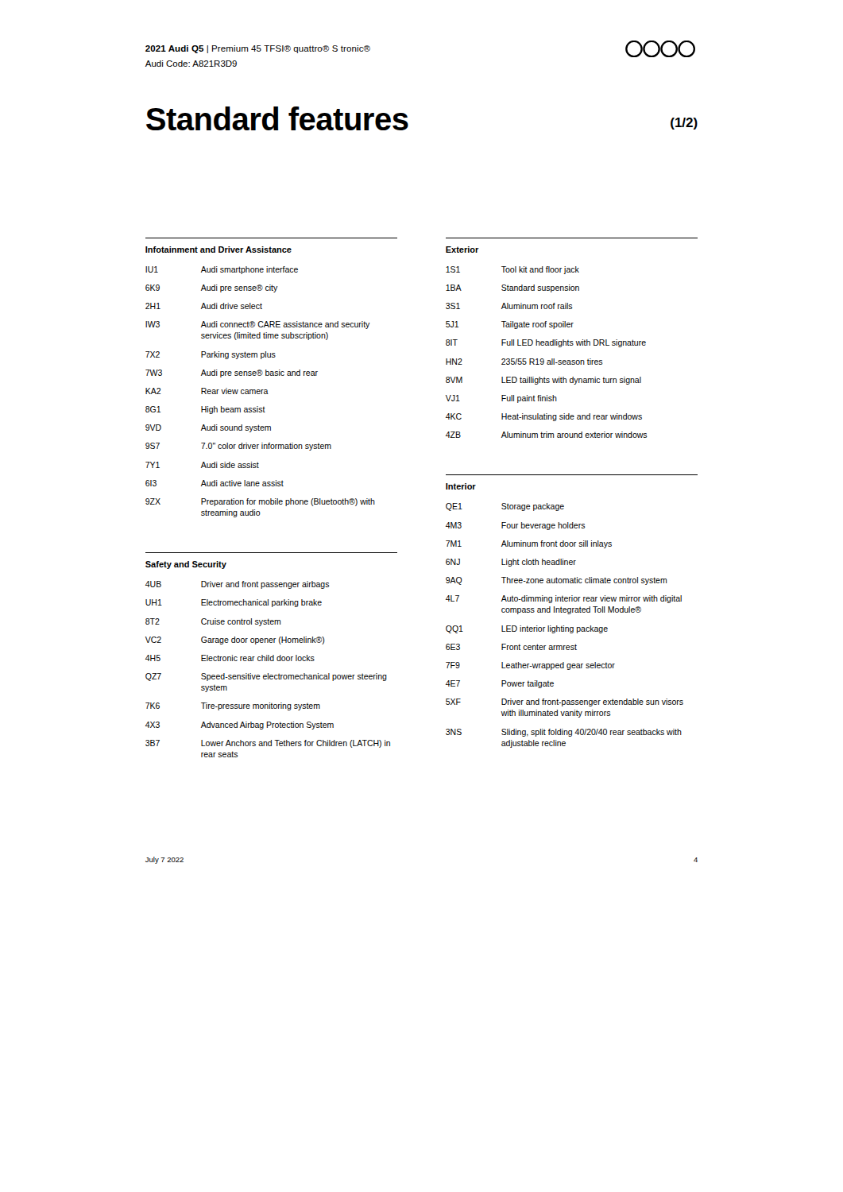2021 Audi Q5 | Premium 45 TFSI® quattro® S tronic®
Audi Code: A821R3D9
Standard features
(1/2)
Infotainment and Driver Assistance
| IU1 | Audi smartphone interface |
| 6K9 | Audi pre sense® city |
| 2H1 | Audi drive select |
| IW3 | Audi connect® CARE assistance and security services (limited time subscription) |
| 7X2 | Parking system plus |
| 7W3 | Audi pre sense® basic and rear |
| KA2 | Rear view camera |
| 8G1 | High beam assist |
| 9VD | Audi sound system |
| 9S7 | 7.0" color driver information system |
| 7Y1 | Audi side assist |
| 6I3 | Audi active lane assist |
| 9ZX | Preparation for mobile phone (Bluetooth®) with streaming audio |
Safety and Security
| 4UB | Driver and front passenger airbags |
| UH1 | Electromechanical parking brake |
| 8T2 | Cruise control system |
| VC2 | Garage door opener (Homelink®) |
| 4H5 | Electronic rear child door locks |
| QZ7 | Speed-sensitive electromechanical power steering system |
| 7K6 | Tire-pressure monitoring system |
| 4X3 | Advanced Airbag Protection System |
| 3B7 | Lower Anchors and Tethers for Children (LATCH) in rear seats |
Exterior
| 1S1 | Tool kit and floor jack |
| 1BA | Standard suspension |
| 3S1 | Aluminum roof rails |
| 5J1 | Tailgate roof spoiler |
| 8IT | Full LED headlights with DRL signature |
| HN2 | 235/55 R19 all-season tires |
| 8VM | LED taillights with dynamic turn signal |
| VJ1 | Full paint finish |
| 4KC | Heat-insulating side and rear windows |
| 4ZB | Aluminum trim around exterior windows |
Interior
| QE1 | Storage package |
| 4M3 | Four beverage holders |
| 7M1 | Aluminum front door sill inlays |
| 6NJ | Light cloth headliner |
| 9AQ | Three-zone automatic climate control system |
| 4L7 | Auto-dimming interior rear view mirror with digital compass and Integrated Toll Module® |
| QQ1 | LED interior lighting package |
| 6E3 | Front center armrest |
| 7F9 | Leather-wrapped gear selector |
| 4E7 | Power tailgate |
| 5XF | Driver and front-passenger extendable sun visors with illuminated vanity mirrors |
| 3NS | Sliding, split folding 40/20/40 rear seatbacks with adjustable recline |
July 7 2022
4